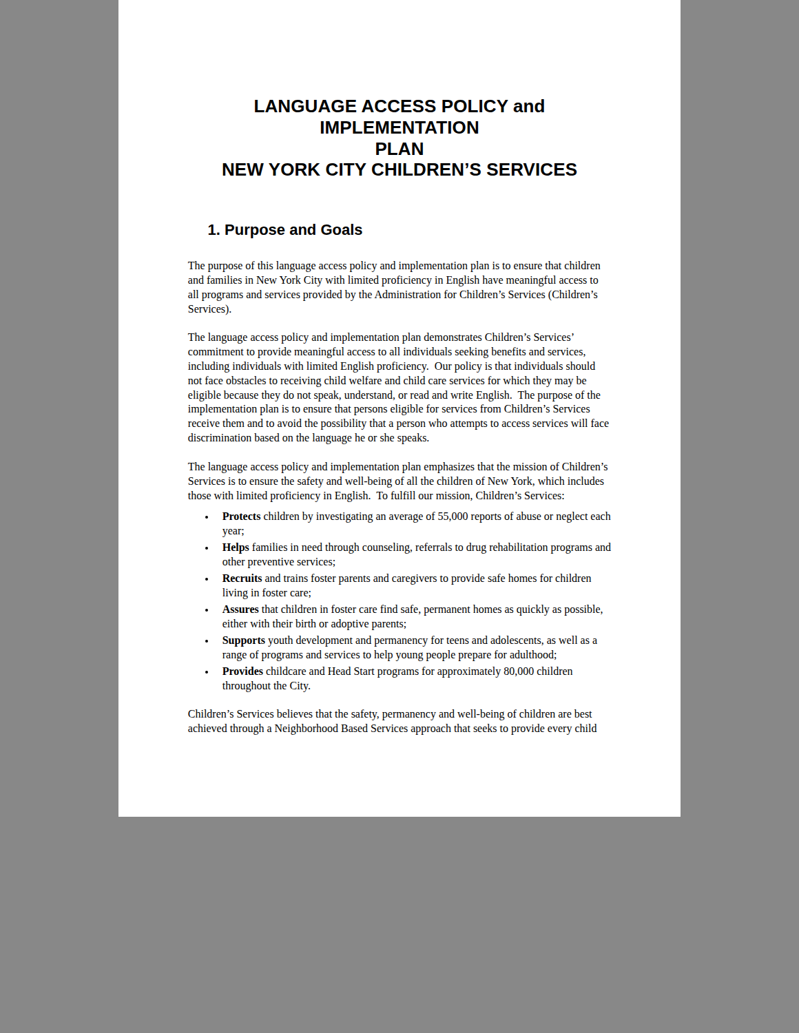LANGUAGE ACCESS POLICY and IMPLEMENTATION
PLAN
NEW YORK CITY CHILDREN’S SERVICES
1. Purpose and Goals
The purpose of this language access policy and implementation plan is to ensure that children and families in New York City with limited proficiency in English have meaningful access to all programs and services provided by the Administration for Children’s Services (Children’s Services).
The language access policy and implementation plan demonstrates Children’s Services’ commitment to provide meaningful access to all individuals seeking benefits and services, including individuals with limited English proficiency. Our policy is that individuals should not face obstacles to receiving child welfare and child care services for which they may be eligible because they do not speak, understand, or read and write English. The purpose of the implementation plan is to ensure that persons eligible for services from Children’s Services receive them and to avoid the possibility that a person who attempts to access services will face discrimination based on the language he or she speaks.
The language access policy and implementation plan emphasizes that the mission of Children’s Services is to ensure the safety and well-being of all the children of New York, which includes those with limited proficiency in English. To fulfill our mission, Children’s Services:
Protects children by investigating an average of 55,000 reports of abuse or neglect each year;
Helps families in need through counseling, referrals to drug rehabilitation programs and other preventive services;
Recruits and trains foster parents and caregivers to provide safe homes for children living in foster care;
Assures that children in foster care find safe, permanent homes as quickly as possible, either with their birth or adoptive parents;
Supports youth development and permanency for teens and adolescents, as well as a range of programs and services to help young people prepare for adulthood;
Provides childcare and Head Start programs for approximately 80,000 children throughout the City.
Children’s Services believes that the safety, permanency and well-being of children are best achieved through a Neighborhood Based Services approach that seeks to provide every child